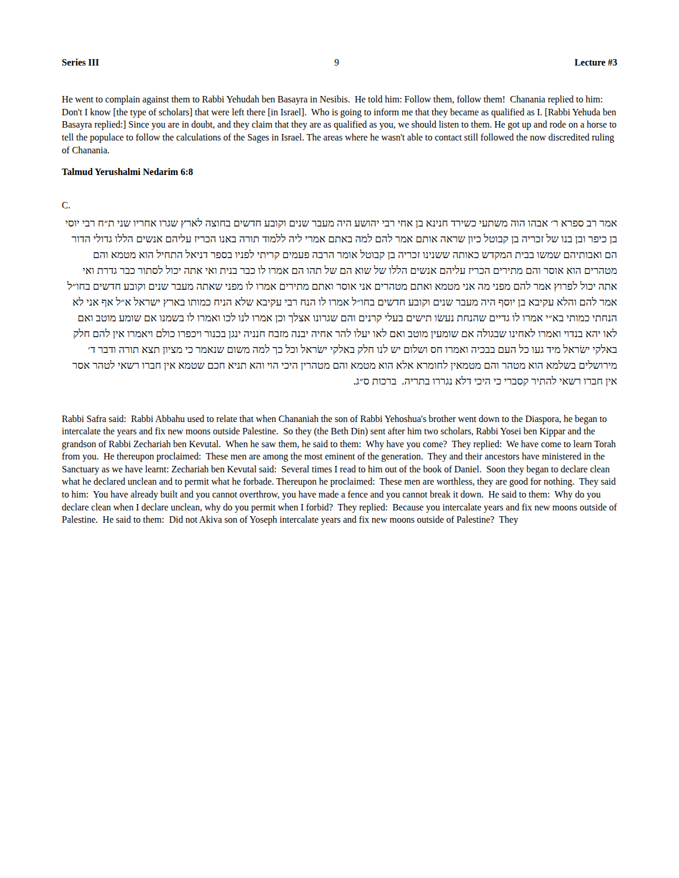Series III 9 Lecture #3
He went to complain against them to Rabbi Yehudah ben Basayra in Nesibis. He told him: Follow them, follow them! Chanania replied to him: Don't I know [the type of scholars] that were left there [in Israel]. Who is going to inform me that they became as qualified as I. [Rabbi Yehuda ben Basayra replied:] Since you are in doubt, and they claim that they are as qualified as you, we should listen to them. He got up and rode on a horse to tell the populace to follow the calculations of the Sages in Israel. The areas where he wasn't able to contact still followed the now discredited ruling of Chanania.
Talmud Yerushalmi Nedarim 6:8
C.
אמר רב ספרא ר׳ אבהו הוה משתעי כשירד חנינא בן אחי רבי יהושע היה מעבר שנים וקובע חדשים בחוצה לארץ שגרו אחריו שני ת״ח רבי יוסי בן כיפר ובן בנו של זכריה בן קבוטל כיון שראה אותם אמר להם למה באתם אמרי ליה ללמוד תורה באנו הכריז עליהם אנשים הללו גדולי הדור הם ואבותיהם שמשו בבית המקדש כאותה ששנינו זכריה בן קבוטל אומר הרבה פעמים קריתי לפניו בספר דניאל התחיל הוא מטמא והם מטהרים הוא אוסר והם מתירים הכריז עליהם אנשים הללו של שוא הם של תהו הם אמרו לו כבר בנית ואי אתה יכול לסתור כבר גדרת ואי אתה יכול לפרוץ אמר להם מפני מה אני מטמא ואתם מטהרים אני אוסר ואתם מתירים אמרו לו מפני שאתה מעבר שנים וקובע חדשים בחו״ל אמר להם והלא עקיבא בן יוסף היה מעבר שנים וקובע חדשים בחו״ל אמרו לו הנח רבי עקיבא שלא הניח כמותו בארץ ישראל א״ל אף אני לא הנחתי כמותי בא״י אמרו לו גדיים שהנחת נעשׂו תישים בעלי קרנים והם שגרונו אצלך וכן אמרו לנו לכו ואמרו לו בשמנו אם שומע מוטב ואם לאו יהא בנדוי ואמרו לאחינו שבגולה אם שומעין מוטב ואם לאו יעלו להר אחיה יבנה מזבח חנניה ינגן בכנור ויכפרו כולם ויאמרו אין להם חלק באלקי ישׂראל מיד געו כל העם בבכיה ואמרו חס ושלום יש לנו חלק באלקי ישׂראל וכל כך למה משום שנאמר כי מציון תצא תורה ודבר ד׳ מירושלים בשלמא הוא מטהר והם מטמאין לחומרא אלא הוא מטמא והם מטהרין היכי הוי והא תניא חכם שטמא אין חברו רשאי לטהר אסר אין חברו רשאי להתיר קסברי כי היכי דלא נגררו בתריה. ברכות ס״ג.
Rabbi Safra said: Rabbi Abbahu used to relate that when Chananiah the son of Rabbi Yehoshua's brother went down to the Diaspora, he began to intercalate the years and fix new moons outside Palestine. So they (the Beth Din) sent after him two scholars, Rabbi Yosei ben Kippar and the grandson of Rabbi Zechariah ben Kevutal. When he saw them, he said to them: Why have you come? They replied: We have come to learn Torah from you. He thereupon proclaimed: These men are among the most eminent of the generation. They and their ancestors have ministered in the Sanctuary as we have learnt: Zechariah ben Kevutal said: Several times I read to him out of the book of Daniel. Soon they began to declare clean what he declared unclean and to permit what he forbade. Thereupon he proclaimed: These men are worthless, they are good for nothing. They said to him: You have already built and you cannot overthrow, you have made a fence and you cannot break it down. He said to them: Why do you declare clean when I declare unclean, why do you permit when I forbid? They replied: Because you intercalate years and fix new moons outside of Palestine. He said to them: Did not Akiva son of Yoseph intercalate years and fix new moons outside of Palestine? They